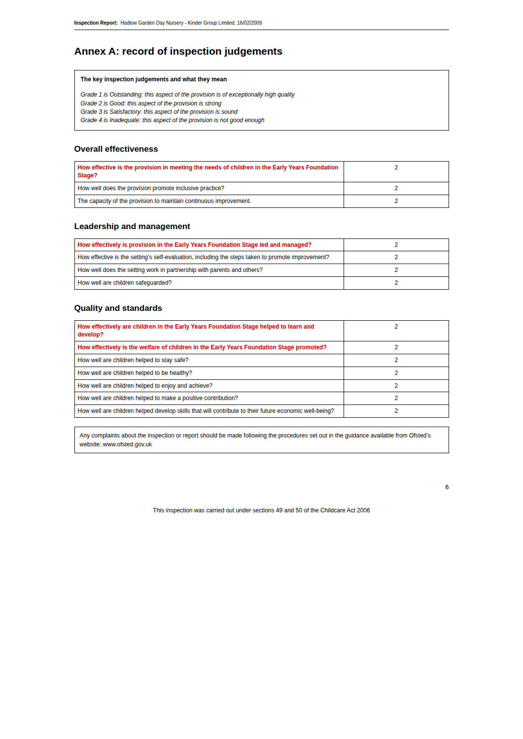Inspection Report: Hadlow Garden Day Nursery - Kinder Group Limited, 16/02/2009
Annex A: record of inspection judgements
The key inspection judgements and what they mean
Grade 1 is Outstanding: this aspect of the provision is of exceptionally high quality
Grade 2 is Good: this aspect of the provision is strong
Grade 3 is Satisfactory: this aspect of the provision is sound
Grade 4 is Inadequate: this aspect of the provision is not good enough
Overall effectiveness
| How effective is the provision in meeting the needs of children in the Early Years Foundation Stage? | 2 |
| How well does the provision promote inclusive practice? | 2 |
| The capacity of the provision to maintain continuous improvement. | 2 |
Leadership and management
| How effectively is provision in the Early Years Foundation Stage led and managed? | 2 |
| How effective is the setting’s self-evaluation, including the steps taken to promote improvement? | 2 |
| How well does the setting work in partnership with parents and others? | 2 |
| How well are children safeguarded? | 2 |
Quality and standards
| How effectively are children in the Early Years Foundation Stage helped to learn and develop? | 2 |
| How effectively is the welfare of children in the Early Years Foundation Stage promoted? | 2 |
| How well are children helped to stay safe? | 2 |
| How well are children helped to be healthy? | 2 |
| How well are children helped to enjoy and achieve? | 2 |
| How well are children helped to make a positive contribution? | 2 |
| How well are children helped develop skills that will contribute to their future economic well-being? | 2 |
Any complaints about the inspection or report should be made following the procedures set out in the guidance available from Ofsted’s website: www.ofsted.gov.uk
6
This inspection was carried out under sections 49 and 50 of the Childcare Act 2006